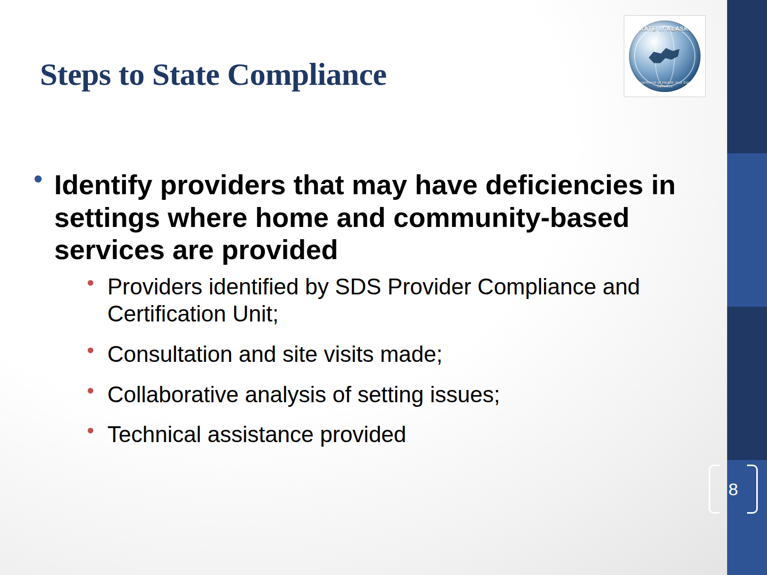STATE of ALASKA
Department of Health and Social Services
Steps to State Compliance
Identify providers that may have deficiencies in settings where home and community-based services are provided
Providers identified by SDS Provider Compliance and Certification Unit;
Consultation and site visits made;
Collaborative analysis of setting issues;
Technical assistance provided
8